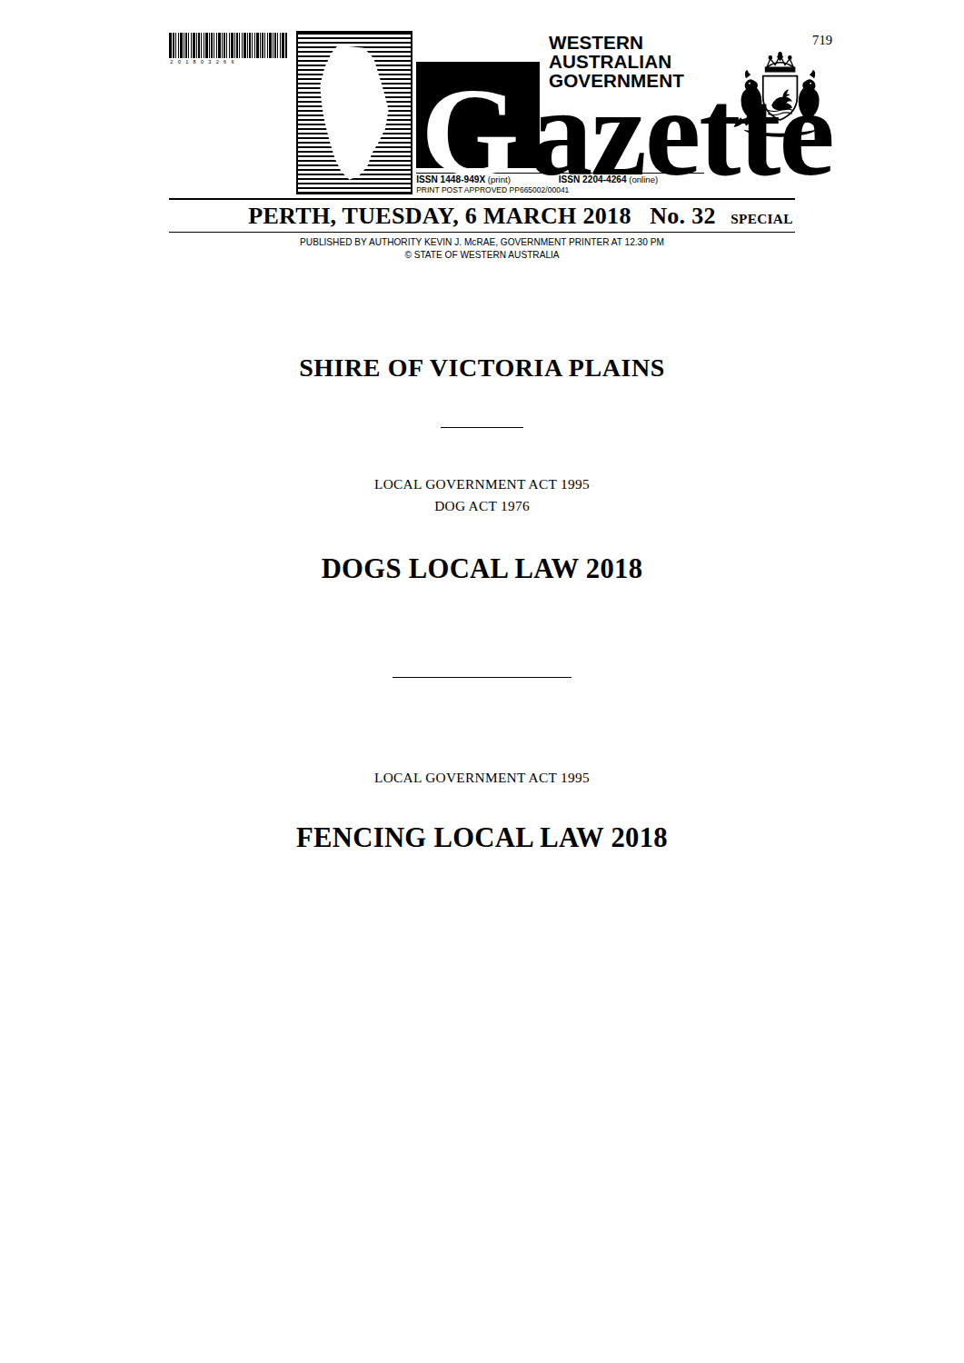201803266
WESTERN
AUSTRALIAN
GOVERNMENT
G azette
ISSN 1448-949X (print) ISSN 2204-4264 (online)
PRINT POST APPROVED PP665002/00041
719
PERTH, TUESDAY, 6 MARCH 2018 No. 32 SPECIAL
PUBLISHED BY AUTHORITY KEVIN J. McRAE, GOVERNMENT PRINTER AT 12.30 PM
© STATE OF WESTERN AUSTRALIA
SHIRE OF VICTORIA PLAINS
LOCAL GOVERNMENT ACT 1995
DOG ACT 1976
DOGS LOCAL LAW 2018
LOCAL GOVERNMENT ACT 1995
FENCING LOCAL LAW 2018